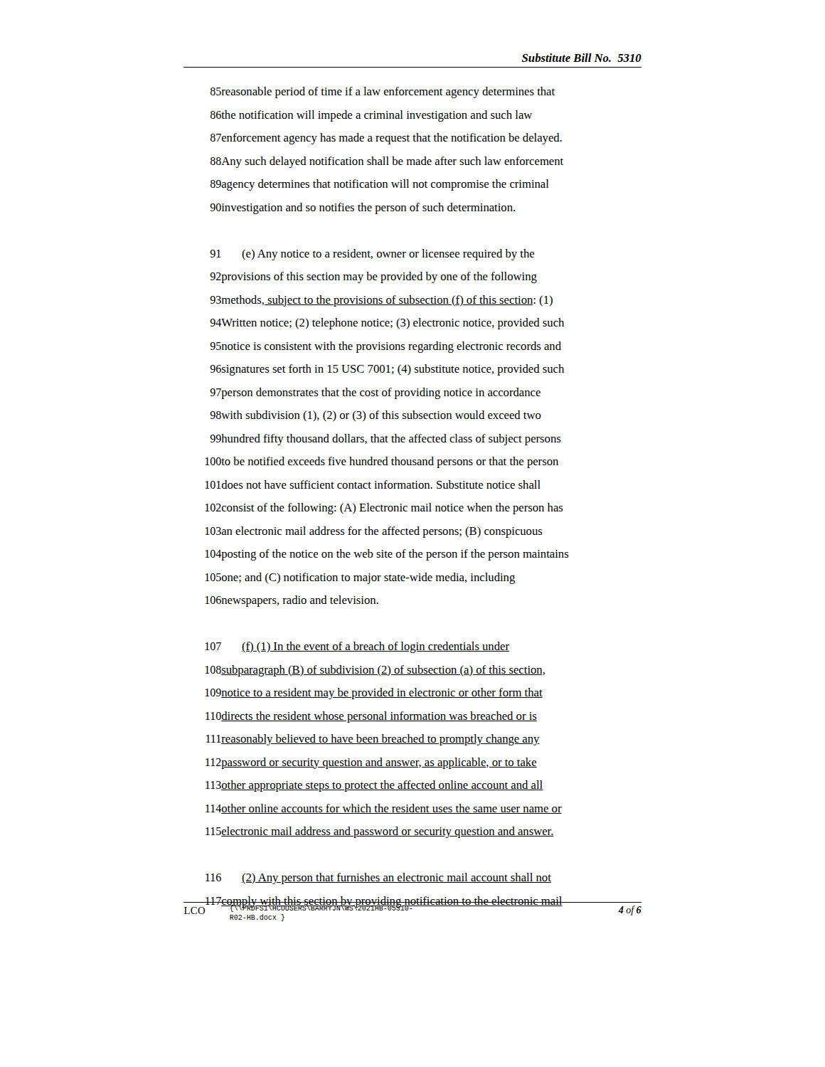Substitute Bill No. 5310
| 85 | reasonable period of time if a law enforcement agency determines that |
| 86 | the notification will impede a criminal investigation and such law |
| 87 | enforcement agency has made a request that the notification be delayed. |
| 88 | Any such delayed notification shall be made after such law enforcement |
| 89 | agency determines that notification will not compromise the criminal |
| 90 | investigation and so notifies the person of such determination. |
| 91 | (e) Any notice to a resident, owner or licensee required by the |
| 92 | provisions of this section may be provided by one of the following |
| 93 | methods , subject to the provisions of subsection (f) of this section : (1) |
| 94 | Written notice; (2) telephone notice; (3) electronic notice, provided such |
| 95 | notice is consistent with the provisions regarding electronic records and |
| 96 | signatures set forth in 15 USC 7001; (4) substitute notice, provided such |
| 97 | person demonstrates that the cost of providing notice in accordance |
| 98 | with subdivision (1), (2) or (3) of this subsection would exceed two |
| 99 | hundred fifty thousand dollars, that the affected class of subject persons |
| 100 | to be notified exceeds five hundred thousand persons or that the person |
| 101 | does not have sufficient contact information. Substitute notice shall |
| 102 | consist of the following: (A) Electronic mail notice when the person has |
| 103 | an electronic mail address for the affected persons; (B) conspicuous |
| 104 | posting of the notice on the web site of the person if the person maintains |
| 105 | one; and (C) notification to major state-wide media, including |
| 106 | newspapers, radio and television. |
| 107 | (f) (1) In the event of a breach of login credentials under |
| 108 | subparagraph (B) of subdivision (2) of subsection (a) of this section, |
| 109 | notice to a resident may be provided in electronic or other form that |
| 110 | directs the resident whose personal information was breached or is |
| 111 | reasonably believed to have been breached to promptly change any |
| 112 | password or security question and answer, as applicable, or to take |
| 113 | other appropriate steps to protect the affected online account and all |
| 114 | other online accounts for which the resident uses the same user name or |
| 115 | electronic mail address and password or security question and answer. |
| 116 | (2) Any person that furnishes an electronic mail account shall not |
| 117 | comply with this section by providing notification to the electronic mail |
LCO
{\\PRDFS1\HCOUSERS\BARRYJN\WS\2021HB-05310-
R02-HB.docx }
4 of 6